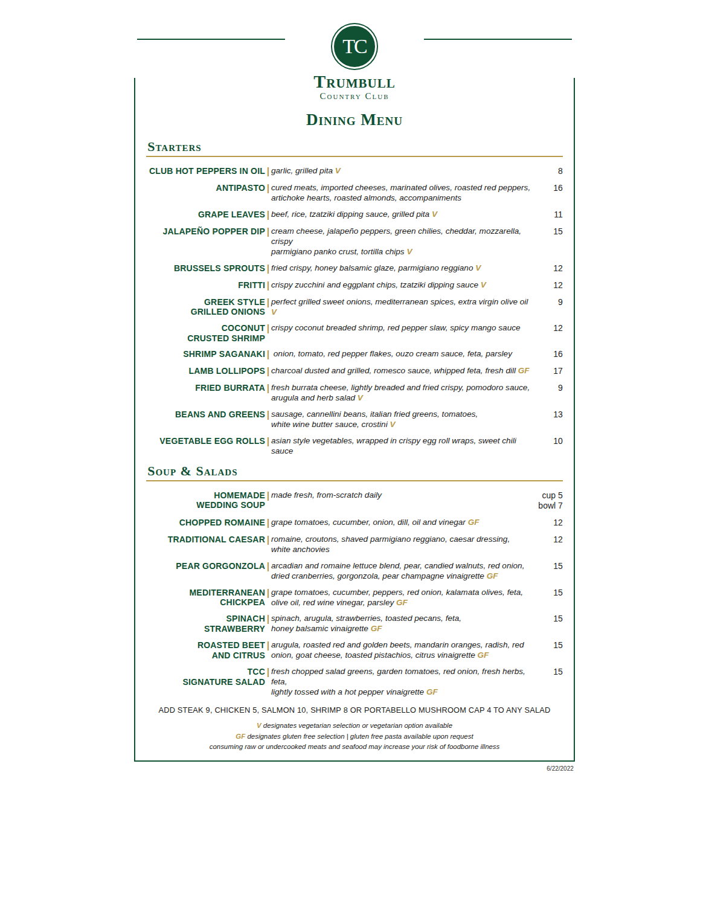TC
Trumbull Country Club
Dining Menu
Starters
| CLUB HOT PEPPERS IN OIL | / | garlic, grilled pita V | 8 |
| ANTIPASTO | / | cured meats, imported cheeses, marinated olives, roasted red peppers, artichoke hearts, roasted almonds, accompaniments | 16 |
| GRAPE LEAVES | / | beef, rice, tzatziki dipping sauce, grilled pita V | 11 |
| JALAPEÑO POPPER DIP | / | cream cheese, jalapeño peppers, green chilies, cheddar, mozzarella, crispy parmigiano panko crust, tortilla chips V | 15 |
| BRUSSELS SPROUTS | / | fried crispy, honey balsamic glaze, parmigiano reggiano V | 12 |
| FRITTI | / | crispy zucchini and eggplant chips, tzatziki dipping sauce V | 12 |
| GREEK STYLE GRILLED ONIONS | / | perfect grilled sweet onions, mediterranean spices, extra virgin olive oil V | 9 |
| COCONUT CRUSTED SHRIMP | / | crispy coconut breaded shrimp, red pepper slaw, spicy mango sauce | 12 |
| SHRIMP SAGANAKI | / | onion, tomato, red pepper flakes, ouzo cream sauce, feta, parsley | 16 |
| LAMB LOLLIPOPS | / | charcoal dusted and grilled, romesco sauce, whipped feta, fresh dill GF | 17 |
| FRIED BURRATA | / | fresh burrata cheese, lightly breaded and fried crispy, pomodoro sauce, arugula and herb salad V | 9 |
| BEANS AND GREENS | / | sausage, cannellini beans, italian fried greens, tomatoes, white wine butter sauce, crostini V | 13 |
| VEGETABLE EGG ROLLS | / | asian style vegetables, wrapped in crispy egg roll wraps, sweet chili sauce | 10 |
Soup & Salads
| HOMEMADE WEDDING SOUP | / | made fresh, from-scratch daily | cup 5 bowl 7 |
| CHOPPED ROMAINE | / | grape tomatoes, cucumber, onion, dill, oil and vinegar GF | 12 |
| TRADITIONAL CAESAR | / | romaine, croutons, shaved parmigiano reggiano, caesar dressing, white anchovies | 12 |
| PEAR GORGONZOLA | / | arcadian and romaine lettuce blend, pear, candied walnuts, red onion, dried cranberries, gorgonzola, pear champagne vinaigrette GF | 15 |
| MEDITERRANEAN CHICKPEA | / | grape tomatoes, cucumber, peppers, red onion, kalamata olives, feta, olive oil, red wine vinegar, parsley GF | 15 |
| SPINACH STRAWBERRY | / | spinach, arugula, strawberries, toasted pecans, feta, honey balsamic vinaigrette GF | 15 |
| ROASTED BEET AND CITRUS | / | arugula, roasted red and golden beets, mandarin oranges, radish, red onion, goat cheese, toasted pistachios, citrus vinaigrette GF | 15 |
| TCC SIGNATURE SALAD | / | fresh chopped salad greens, garden tomatoes, red onion, fresh herbs, feta, lightly tossed with a hot pepper vinaigrette GF | 15 |
ADD STEAK 9, CHICKEN 5, SALMON 10, SHRIMP 8 OR PORTABELLO MUSHROOM CAP 4 TO ANY SALAD
V designates vegetarian selection or vegetarian option available
GF designates gluten free selection | gluten free pasta available upon request
consuming raw or undercooked meats and seafood may increase your risk of foodborne illness
6/22/2022